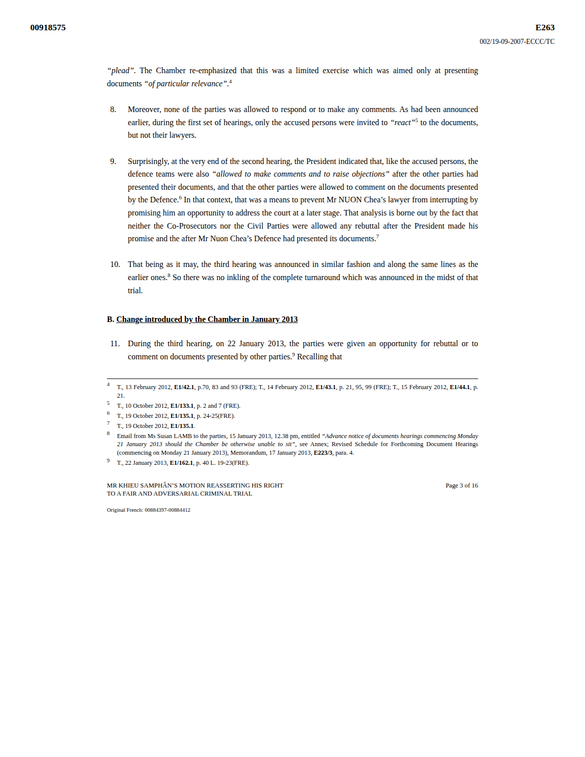00918575 E263
002/19-09-2007-ECCC/TC
“plead”. The Chamber re-emphasized that this was a limited exercise which was aimed only at presenting documents “of particular relevance”.4
Moreover, none of the parties was allowed to respond or to make any comments. As had been announced earlier, during the first set of hearings, only the accused persons were invited to “react”5 to the documents, but not their lawyers.
Surprisingly, at the very end of the second hearing, the President indicated that, like the accused persons, the defence teams were also “allowed to make comments and to raise objections” after the other parties had presented their documents, and that the other parties were allowed to comment on the documents presented by the Defence.6 In that context, that was a means to prevent Mr NUON Chea’s lawyer from interrupting by promising him an opportunity to address the court at a later stage. That analysis is borne out by the fact that neither the Co-Prosecutors nor the Civil Parties were allowed any rebuttal after the President made his promise and the after Mr Nuon Chea’s Defence had presented its documents.7
That being as it may, the third hearing was announced in similar fashion and along the same lines as the earlier ones.8 So there was no inkling of the complete turnaround which was announced in the midst of that trial.
B. Change introduced by the Chamber in January 2013
During the third hearing, on 22 January 2013, the parties were given an opportunity for rebuttal or to comment on documents presented by other parties.9 Recalling that
T., 13 February 2012, E1/42.1, p.70, 83 and 93 (FRE); T., 14 February 2012, E1/43.1, p. 21, 95, 99 (FRE); T., 15 February 2012, E1/44.1, p. 21.
T., 10 October 2012, E1/133.1, p. 2 and 7 (FRE).
T., 19 October 2012, E1/135.1, p. 24-25(FRE).
T., 19 October 2012, E1/135.1.
Email from Ms Susan LAMB to the parties, 15 January 2013, 12.38 pm, entitled “Advance notice of documents hearings commencing Monday 21 January 2013 should the Chamber be otherwise unable to sit”, see Annex; Revised Schedule for Forthcoming Document Hearings (commencing on Monday 21 January 2013), Memorandum, 17 January 2013, E223/3, para. 4.
T., 22 January 2013, E1/162.1, p. 40 L. 19-23(FRE).
Mr Khieu Samphân’s motion reasserting his right
to a fair and adversarial criminal trial
Page 3 of 16
Original French: 00884397-00884412